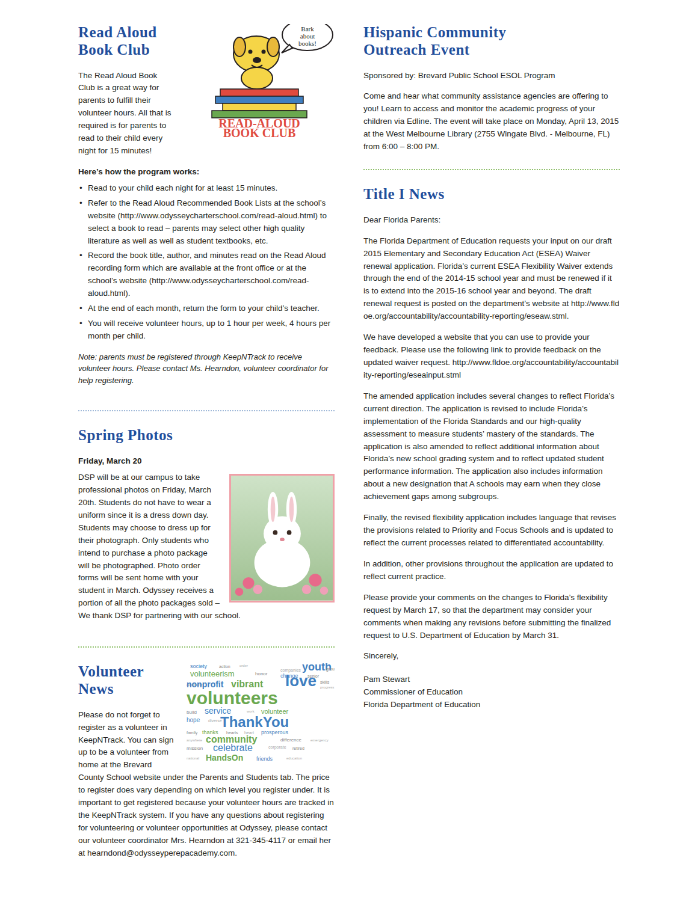Bark about books! READ-ALOUD BOOK CLUB
Read Aloud
Book Club
The Read Aloud Book Club is a great way for parents to fulfill their volunteer hours. All that is required is for parents to read to their child every night for 15 minutes!
Here’s how the program works:
Read to your child each night for at least 15 minutes.
Refer to the Read Aloud Recommended Book Lists at the school’s website (http://www.odysseycharterschool.com/read-aloud.html) to select a book to read – parents may select other high quality literature as well as well as student textbooks, etc.
Record the book title, author, and minutes read on the Read Aloud recording form which are available at the front office or at the school’s website (http://www.odysseycharterschool.com/read-aloud.html).
At the end of each month, return the form to your child’s teacher.
You will receive volunteer hours, up to 1 hour per week, 4 hours per month per child.
Note: parents must be registered through KeepNTrack to receive volunteer hours. Please contact Ms. Hearndon, volunteer coordinator for help registering.
Spring Photos
Friday, March 20
DSP will be at our campus to take professional photos on Friday, March 20th. Students do not have to wear a uniform since it is a dress down day. Students may choose to dress up for their photograph. Only students who intend to purchase a photo package will be photographed. Photo order forms will be sent home with your student in March. Odyssey receives a portion of all the photo packages sold – We thank DSP for partnering with our school.
society action order volunteerism honor companies change senior youth group community nonprofit vibrant love skills progress volunteers build service work volunteer hope diverse ThankYou family thanks hearts heart prosperous anywhere community difference emergency mission celebrate corporate retired national HandsOn friends education
Volunteer News
Please do not forget to register as a volunteer in KeepNTrack. You can sign up to be a volunteer from home at the Brevard County School website under the Parents and Students tab. The price to register does vary depending on which level you register under. It is important to get registered because your volunteer hours are tracked in the KeepNTrack system. If you have any questions about registering for volunteering or volunteer opportunities at Odyssey, please contact our volunteer coordinator Mrs. Hearndon at 321-345-4117 or email her at hearndond@odysseyperepacademy.com.
Hispanic Community
Outreach Event
Sponsored by: Brevard Public School ESOL Program
Come and hear what community assistance agencies are offering to you! Learn to access and monitor the academic progress of your children via Edline. The event will take place on Monday, April 13, 2015 at the West Melbourne Library (2755 Wingate Blvd. - Melbourne, FL) from 6:00 – 8:00 PM.
Title I News
Dear Florida Parents:
The Florida Department of Education requests your input on our draft 2015 Elementary and Secondary Education Act (ESEA) Waiver renewal application. Florida’s current ESEA Flexibility Waiver extends through the end of the 2014-15 school year and must be renewed if it is to extend into the 2015-16 school year and beyond. The draft renewal request is posted on the department’s website at http://www.fldoe.org/accountability/accountability-reporting/eseaw.stml.
We have developed a website that you can use to provide your feedback. Please use the following link to provide feedback on the updated waiver request. http://www.fldoe.org/accountability/accountability-reporting/eseainput.stml
The amended application includes several changes to reflect Florida’s current direction. The application is revised to include Florida’s implementation of the Florida Standards and our high-quality assessment to measure students’ mastery of the standards. The application is also amended to reflect additional information about Florida’s new school grading system and to reflect updated student performance information. The application also includes information about a new designation that A schools may earn when they close achievement gaps among subgroups.
Finally, the revised flexibility application includes language that revises the provisions related to Priority and Focus Schools and is updated to reflect the current processes related to differentiated accountability.
In addition, other provisions throughout the application are updated to reflect current practice.
Please provide your comments on the changes to Florida’s flexibility request by March 17, so that the department may consider your comments when making any revisions before submitting the finalized request to U.S. Department of Education by March 31.
Sincerely,
Pam Stewart
Commissioner of Education
Florida Department of Education